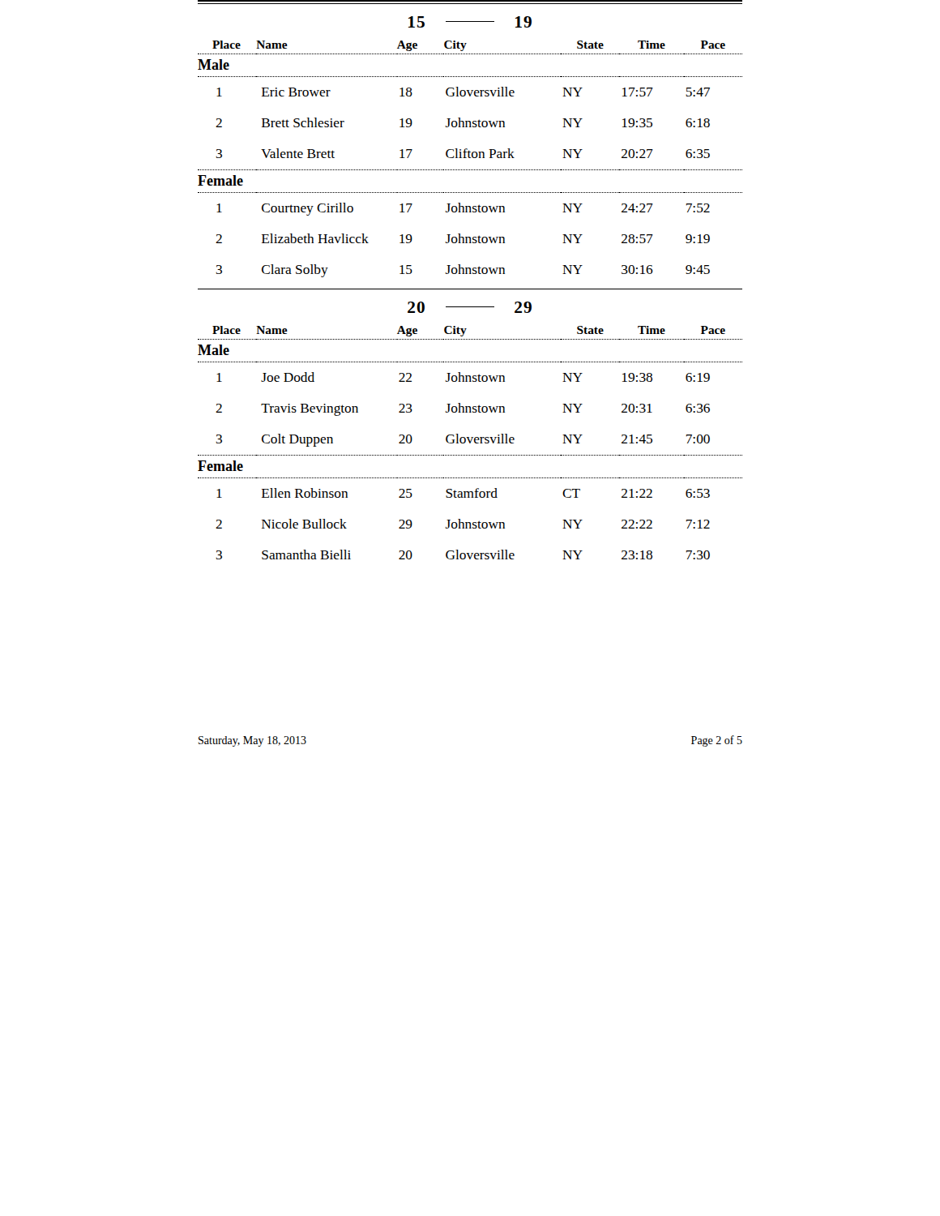15 19
| Place | Name | Age | City | State | Time | Pace |
| --- | --- | --- | --- | --- | --- | --- |
| Male |
| 1 | Eric Brower | 18 | Gloversville | NY | 17:57 | 5:47 |
| 2 | Brett Schlesier | 19 | Johnstown | NY | 19:35 | 6:18 |
| 3 | Valente Brett | 17 | Clifton Park | NY | 20:27 | 6:35 |
| Female |
| 1 | Courtney Cirillo | 17 | Johnstown | NY | 24:27 | 7:52 |
| 2 | Elizabeth Havlicck | 19 | Johnstown | NY | 28:57 | 9:19 |
| 3 | Clara Solby | 15 | Johnstown | NY | 30:16 | 9:45 |
20 29
| Place | Name | Age | City | State | Time | Pace |
| --- | --- | --- | --- | --- | --- | --- |
| Male |
| 1 | Joe Dodd | 22 | Johnstown | NY | 19:38 | 6:19 |
| 2 | Travis Bevington | 23 | Johnstown | NY | 20:31 | 6:36 |
| 3 | Colt Duppen | 20 | Gloversville | NY | 21:45 | 7:00 |
| Female |
| 1 | Ellen Robinson | 25 | Stamford | CT | 21:22 | 6:53 |
| 2 | Nicole Bullock | 29 | Johnstown | NY | 22:22 | 7:12 |
| 3 | Samantha Bielli | 20 | Gloversville | NY | 23:18 | 7:30 |
Saturday, May 18, 2013 Page 2 of 5